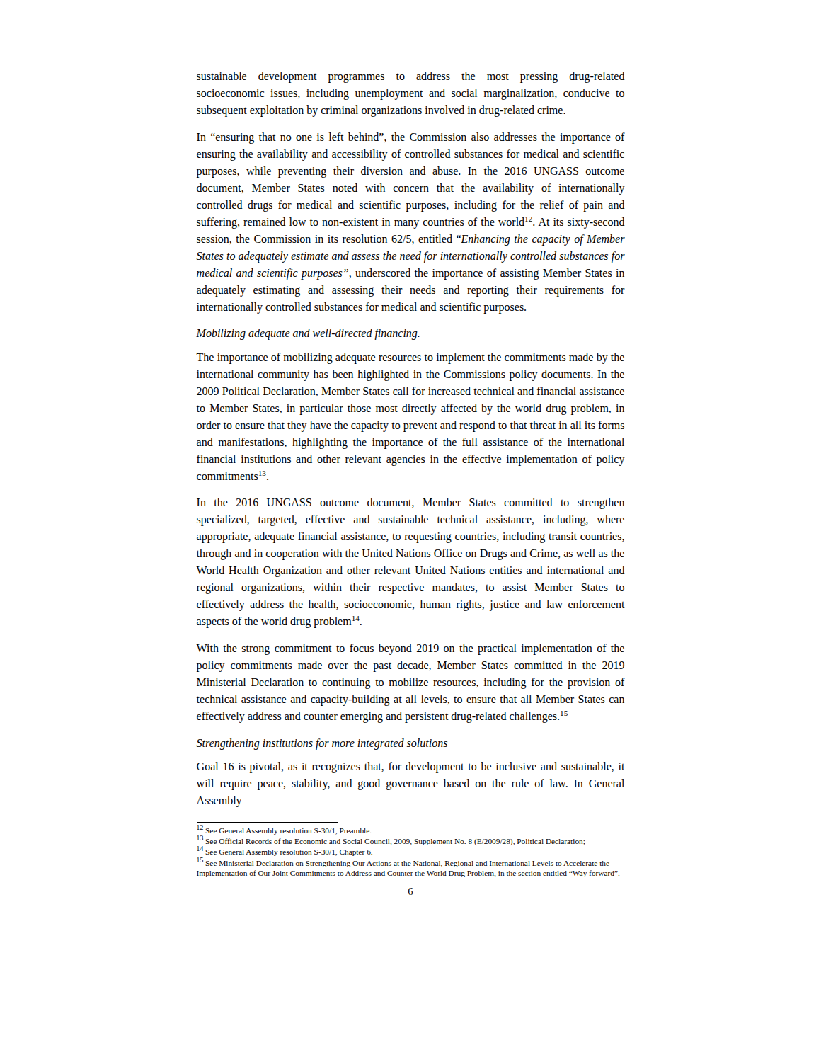sustainable development programmes to address the most pressing drug-related socioeconomic issues, including unemployment and social marginalization, conducive to subsequent exploitation by criminal organizations involved in drug-related crime.
In “ensuring that no one is left behind”, the Commission also addresses the importance of ensuring the availability and accessibility of controlled substances for medical and scientific purposes, while preventing their diversion and abuse. In the 2016 UNGASS outcome document, Member States noted with concern that the availability of internationally controlled drugs for medical and scientific purposes, including for the relief of pain and suffering, remained low to non-existent in many countries of the world12. At its sixty-second session, the Commission in its resolution 62/5, entitled “Enhancing the capacity of Member States to adequately estimate and assess the need for internationally controlled substances for medical and scientific purposes”, underscored the importance of assisting Member States in adequately estimating and assessing their needs and reporting their requirements for internationally controlled substances for medical and scientific purposes.
Mobilizing adequate and well-directed financing.
The importance of mobilizing adequate resources to implement the commitments made by the international community has been highlighted in the Commissions policy documents. In the 2009 Political Declaration, Member States call for increased technical and financial assistance to Member States, in particular those most directly affected by the world drug problem, in order to ensure that they have the capacity to prevent and respond to that threat in all its forms and manifestations, highlighting the importance of the full assistance of the international financial institutions and other relevant agencies in the effective implementation of policy commitments13.
In the 2016 UNGASS outcome document, Member States committed to strengthen specialized, targeted, effective and sustainable technical assistance, including, where appropriate, adequate financial assistance, to requesting countries, including transit countries, through and in cooperation with the United Nations Office on Drugs and Crime, as well as the World Health Organization and other relevant United Nations entities and international and regional organizations, within their respective mandates, to assist Member States to effectively address the health, socioeconomic, human rights, justice and law enforcement aspects of the world drug problem14.
With the strong commitment to focus beyond 2019 on the practical implementation of the policy commitments made over the past decade, Member States committed in the 2019 Ministerial Declaration to continuing to mobilize resources, including for the provision of technical assistance and capacity-building at all levels, to ensure that all Member States can effectively address and counter emerging and persistent drug-related challenges.15
Strengthening institutions for more integrated solutions
Goal 16 is pivotal, as it recognizes that, for development to be inclusive and sustainable, it will require peace, stability, and good governance based on the rule of law. In General Assembly
12 See General Assembly resolution S-30/1, Preamble.
13 See Official Records of the Economic and Social Council, 2009, Supplement No. 8 (E/2009/28), Political Declaration;
14 See General Assembly resolution S-30/1, Chapter 6.
15 See Ministerial Declaration on Strengthening Our Actions at the National, Regional and International Levels to Accelerate the Implementation of Our Joint Commitments to Address and Counter the World Drug Problem, in the section entitled “Way forward”.
6